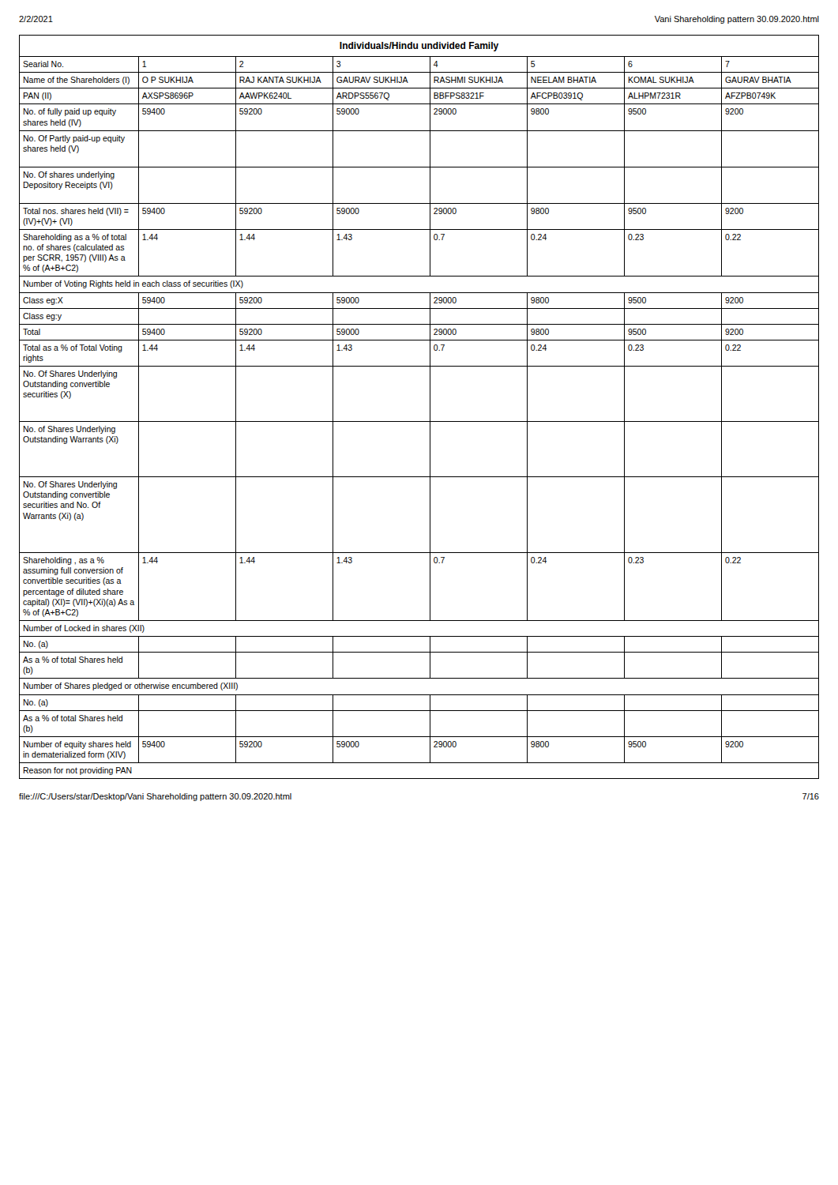2/2/2021 Vani Shareholding pattern 30.09.2020.html
Individuals/Hindu undivided Family
| Searial No. | 1 | 2 | 3 | 4 | 5 | 6 | 7 |
| Name of the Shareholders (I) | O P SUKHIJA | RAJ KANTA SUKHIJA | GAURAV SUKHIJA | RASHMI SUKHIJA | NEELAM BHATIA | KOMAL SUKHIJA | GAURAV BHATIA |
| PAN (II) | AXSPS8696P | AAWPK6240L | ARDPS5567Q | BBFPS8321F | AFCPB0391Q | ALHPM7231R | AFZPB0749K |
| No. of fully paid up equity shares held (IV) | 59400 | 59200 | 59000 | 29000 | 9800 | 9500 | 9200 |
| No. Of Partly paid-up equity shares held (V) | | | | | | | |
| No. Of shares underlying Depository Receipts (VI) | | | | | | | |
| Total nos. shares held (VII) = (IV)+(V)+ (VI) | 59400 | 59200 | 59000 | 29000 | 9800 | 9500 | 9200 |
| Shareholding as a % of total no. of shares (calculated as per SCRR, 1957) (VIII) As a % of (A+B+C2) | 1.44 | 1.44 | 1.43 | 0.7 | 0.24 | 0.23 | 0.22 |
| Number of Voting Rights held in each class of securities (IX) |
| Class eg:X | 59400 | 59200 | 59000 | 29000 | 9800 | 9500 | 9200 |
| Class eg:y | | | | | | | |
| Total | 59400 | 59200 | 59000 | 29000 | 9800 | 9500 | 9200 |
| Total as a % of Total Voting rights | 1.44 | 1.44 | 1.43 | 0.7 | 0.24 | 0.23 | 0.22 |
| No. Of Shares Underlying Outstanding convertible securities (X) | | | | | | | |
| No. of Shares Underlying Outstanding Warrants (Xi) | | | | | | | |
| No. Of Shares Underlying Outstanding convertible securities and No. Of Warrants (Xi) (a) | | | | | | | |
| Shareholding , as a % assuming full conversion of convertible securities (as a percentage of diluted share capital) (XI)= (VII)+(Xi)(a) As a % of (A+B+C2) | 1.44 | 1.44 | 1.43 | 0.7 | 0.24 | 0.23 | 0.22 |
| Number of Locked in shares (XII) |
| No. (a) | | | | | | | |
| As a % of total Shares held (b) | | | | | | | |
| Number of Shares pledged or otherwise encumbered (XIII) |
| No. (a) | | | | | | | |
| As a % of total Shares held (b) | | | | | | | |
| Number of equity shares held in dematerialized form (XIV) | 59400 | 59200 | 59000 | 29000 | 9800 | 9500 | 9200 |
| Reason for not providing PAN |
file:///C:/Users/star/Desktop/Vani Shareholding pattern 30.09.2020.html 7/16